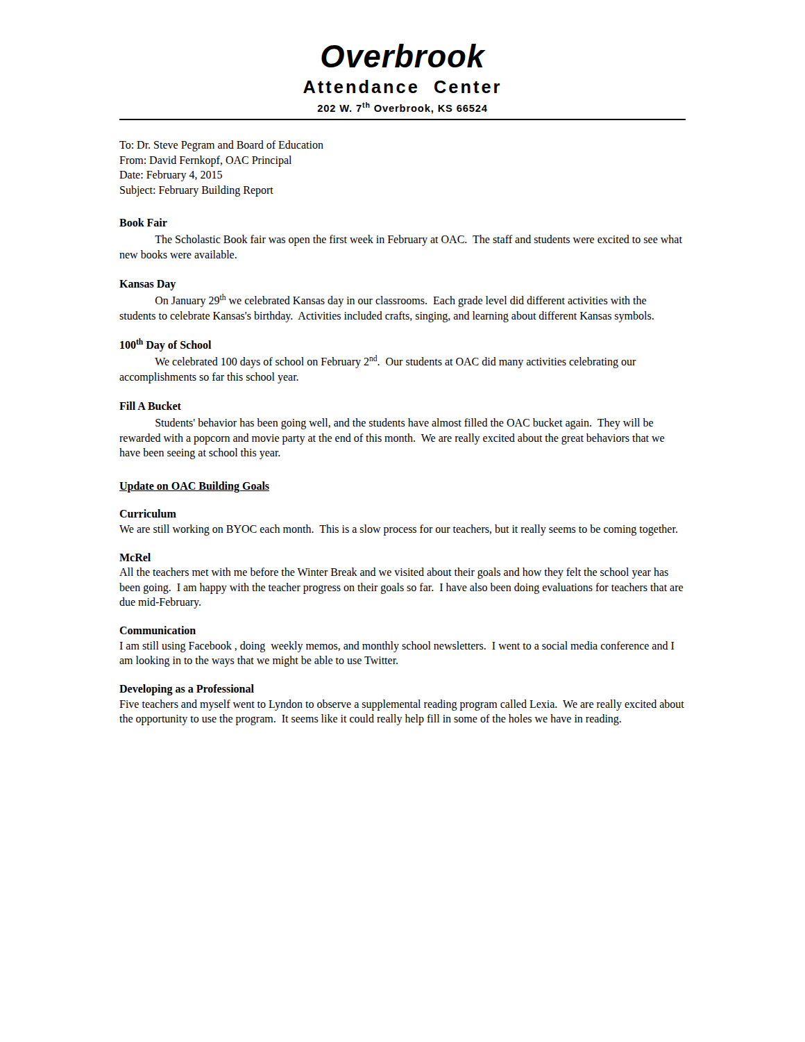Overbrook
Attendance Center
202 W. 7th Overbrook, KS 66524
To: Dr. Steve Pegram and Board of Education
From: David Fernkopf, OAC Principal
Date: February 4, 2015
Subject: February Building Report
Book Fair
The Scholastic Book fair was open the first week in February at OAC. The staff and students were excited to see what new books were available.
Kansas Day
On January 29th we celebrated Kansas day in our classrooms. Each grade level did different activities with the students to celebrate Kansas's birthday. Activities included crafts, singing, and learning about different Kansas symbols.
100th Day of School
We celebrated 100 days of school on February 2nd. Our students at OAC did many activities celebrating our accomplishments so far this school year.
Fill A Bucket
Students' behavior has been going well, and the students have almost filled the OAC bucket again. They will be rewarded with a popcorn and movie party at the end of this month. We are really excited about the great behaviors that we have been seeing at school this year.
Update on OAC Building Goals
Curriculum
We are still working on BYOC each month. This is a slow process for our teachers, but it really seems to be coming together.
McRel
All the teachers met with me before the Winter Break and we visited about their goals and how they felt the school year has been going. I am happy with the teacher progress on their goals so far. I have also been doing evaluations for teachers that are due mid-February.
Communication
I am still using Facebook , doing weekly memos, and monthly school newsletters. I went to a social media conference and I am looking in to the ways that we might be able to use Twitter.
Developing as a Professional
Five teachers and myself went to Lyndon to observe a supplemental reading program called Lexia. We are really excited about the opportunity to use the program. It seems like it could really help fill in some of the holes we have in reading.